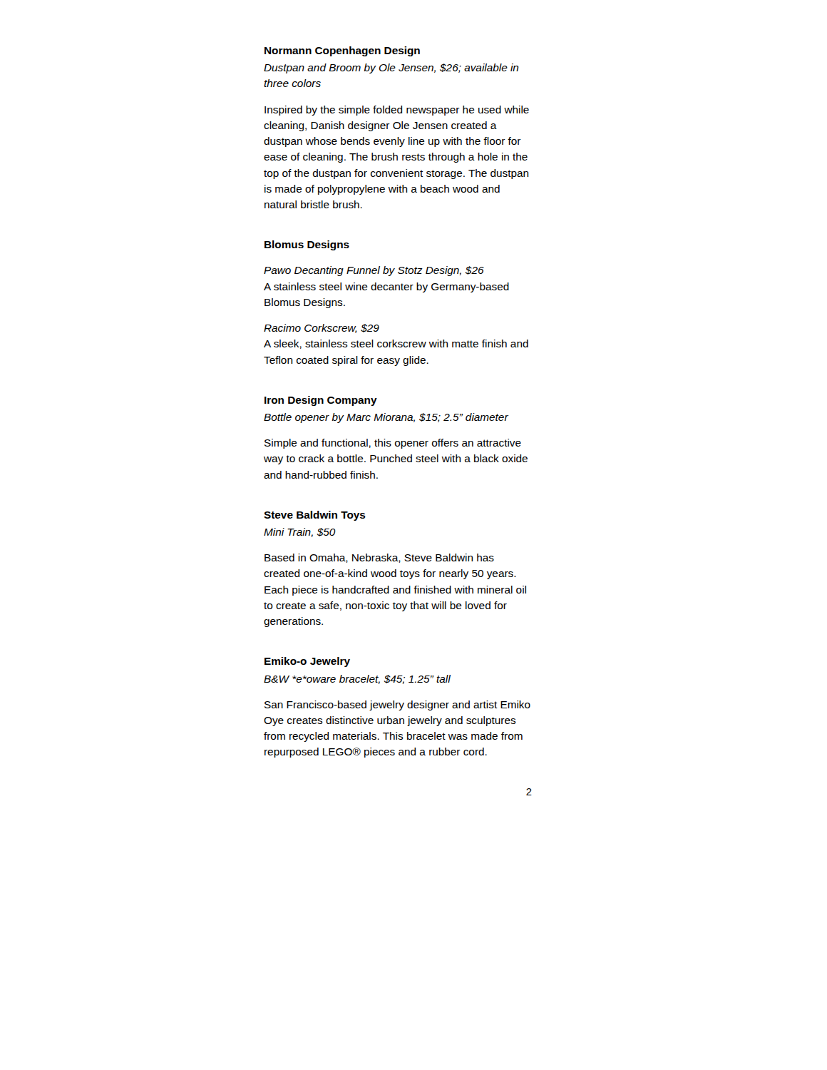Normann Copenhagen Design
Dustpan and Broom by Ole Jensen, $26; available in three colors
Inspired by the simple folded newspaper he used while cleaning, Danish designer Ole Jensen created a dustpan whose bends evenly line up with the floor for ease of cleaning. The brush rests through a hole in the top of the dustpan for convenient storage. The dustpan is made of polypropylene with a beach wood and natural bristle brush.
Blomus Designs
Pawo Decanting Funnel by Stotz Design, $26
A stainless steel wine decanter by Germany-based Blomus Designs.
Racimo Corkscrew, $29
A sleek, stainless steel corkscrew with matte finish and Teflon coated spiral for easy glide.
Iron Design Company
Bottle opener by Marc Miorana, $15; 2.5” diameter
Simple and functional, this opener offers an attractive way to crack a bottle. Punched steel with a black oxide and hand-rubbed finish.
Steve Baldwin Toys
Mini Train, $50
Based in Omaha, Nebraska, Steve Baldwin has created one-of-a-kind wood toys for nearly 50 years. Each piece is handcrafted and finished with mineral oil to create a safe, non-toxic toy that will be loved for generations.
Emiko-o Jewelry
B&W *e*oware bracelet, $45; 1.25” tall
San Francisco-based jewelry designer and artist Emiko Oye creates distinctive urban jewelry and sculptures from recycled materials. This bracelet was made from repurposed LEGO® pieces and a rubber cord.
2